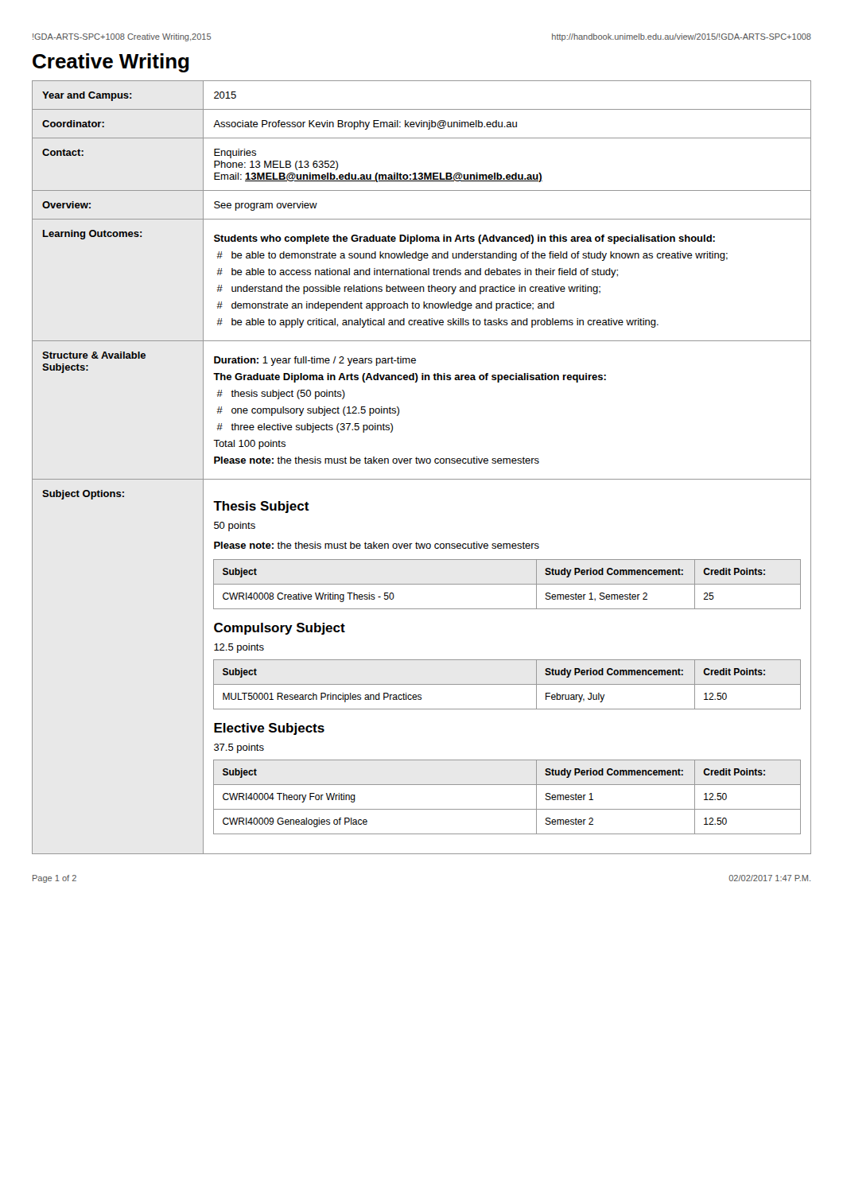!GDA-ARTS-SPC+1008 Creative Writing,2015 http://handbook.unimelb.edu.au/view/2015/!GDA-ARTS-SPC+1008
Creative Writing
| Year and Campus: | 2015 |
| Coordinator: | Associate Professor Kevin Brophy Email: kevinjb@unimelb.edu.au |
| Contact: | Enquiries Phone: 13 MELB (13 6352) Email: 13MELB@unimelb.edu.au (mailto:13MELB@unimelb.edu.au) |
| Overview: | See program overview |
| Learning Outcomes: | Students who complete the Graduate Diploma in Arts (Advanced) in this area of specialisation should: be able to demonstrate a sound knowledge and understanding of the field of study known as creative writing; be able to access national and international trends and debates in their field of study; understand the possible relations between theory and practice in creative writing; demonstrate an independent approach to knowledge and practice; and be able to apply critical, analytical and creative skills to tasks and problems in creative writing. |
| Structure & Available Subjects: | Duration: 1 year full-time / 2 years part-time The Graduate Diploma in Arts (Advanced) in this area of specialisation requires: thesis subject (50 points) one compulsory subject (12.5 points) three elective subjects (37.5 points) Total 100 points Please note: the thesis must be taken over two consecutive semesters |
| Subject Options: | Thesis Subject 50 points Please note: the thesis must be taken over two consecutive semesters / Subject / Study Period Commencement: / Credit Points: / / --- / --- / --- / / CWRI40008 Creative Writing Thesis - 50 / Semester 1, Semester 2 / 25 / Compulsory Subject 12.5 points / Subject / Study Period Commencement: / Credit Points: / / --- / --- / --- / / MULT50001 Research Principles and Practices / February, July / 12.50 / Elective Subjects 37.5 points / Subject / Study Period Commencement: / Credit Points: / / --- / --- / --- / / CWRI40004 Theory For Writing / Semester 1 / 12.50 / / CWRI40009 Genealogies of Place / Semester 2 / 12.50 / |
Page 1 of 2 02/02/2017 1:47 P.M.